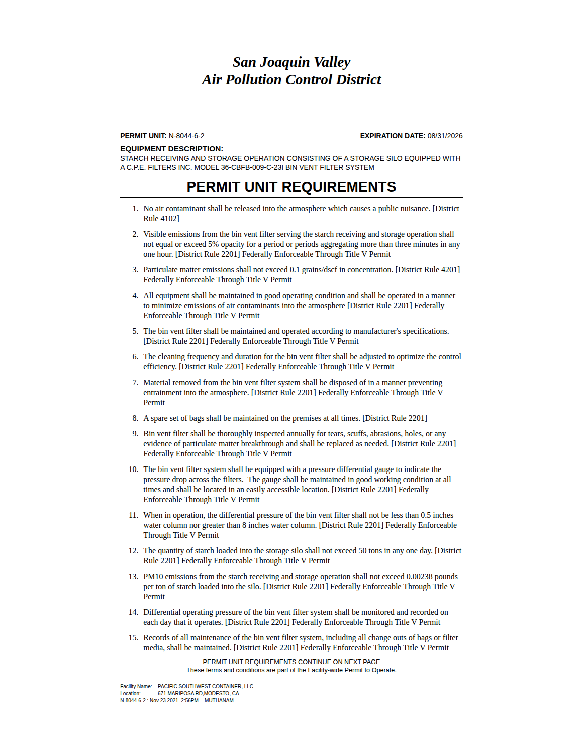San Joaquin Valley
Air Pollution Control District
PERMIT UNIT: N-8044-6-2
EXPIRATION DATE: 08/31/2026
EQUIPMENT DESCRIPTION:
STARCH RECEIVING AND STORAGE OPERATION CONSISTING OF A STORAGE SILO EQUIPPED WITH A C.P.E. FILTERS INC. MODEL 36-CBFB-009-C-23I BIN VENT FILTER SYSTEM
PERMIT UNIT REQUIREMENTS
No air contaminant shall be released into the atmosphere which causes a public nuisance. [District Rule 4102]
Visible emissions from the bin vent filter serving the starch receiving and storage operation shall not equal or exceed 5% opacity for a period or periods aggregating more than three minutes in any one hour. [District Rule 2201] Federally Enforceable Through Title V Permit
Particulate matter emissions shall not exceed 0.1 grains/dscf in concentration. [District Rule 4201] Federally Enforceable Through Title V Permit
All equipment shall be maintained in good operating condition and shall be operated in a manner to minimize emissions of air contaminants into the atmosphere [District Rule 2201] Federally Enforceable Through Title V Permit
The bin vent filter shall be maintained and operated according to manufacturer's specifications. [District Rule 2201] Federally Enforceable Through Title V Permit
The cleaning frequency and duration for the bin vent filter shall be adjusted to optimize the control efficiency. [District Rule 2201] Federally Enforceable Through Title V Permit
Material removed from the bin vent filter system shall be disposed of in a manner preventing entrainment into the atmosphere. [District Rule 2201] Federally Enforceable Through Title V Permit
A spare set of bags shall be maintained on the premises at all times. [District Rule 2201]
Bin vent filter shall be thoroughly inspected annually for tears, scuffs, abrasions, holes, or any evidence of particulate matter breakthrough and shall be replaced as needed. [District Rule 2201] Federally Enforceable Through Title V Permit
The bin vent filter system shall be equipped with a pressure differential gauge to indicate the pressure drop across the filters. The gauge shall be maintained in good working condition at all times and shall be located in an easily accessible location. [District Rule 2201] Federally Enforceable Through Title V Permit
When in operation, the differential pressure of the bin vent filter shall not be less than 0.5 inches water column nor greater than 8 inches water column. [District Rule 2201] Federally Enforceable Through Title V Permit
The quantity of starch loaded into the storage silo shall not exceed 50 tons in any one day. [District Rule 2201] Federally Enforceable Through Title V Permit
PM10 emissions from the starch receiving and storage operation shall not exceed 0.00238 pounds per ton of starch loaded into the silo. [District Rule 2201] Federally Enforceable Through Title V Permit
Differential operating pressure of the bin vent filter system shall be monitored and recorded on each day that it operates. [District Rule 2201] Federally Enforceable Through Title V Permit
Records of all maintenance of the bin vent filter system, including all change outs of bags or filter media, shall be maintained. [District Rule 2201] Federally Enforceable Through Title V Permit
PERMIT UNIT REQUIREMENTS CONTINUE ON NEXT PAGE
These terms and conditions are part of the Facility-wide Permit to Operate.
Facility Name: PACIFIC SOUTHWEST CONTAINER, LLC
Location: 671 MARIPOSA RD,MODESTO, CA
N-8044-6-2 : Nov 23 2021 2:56PM -- MUTHANAM